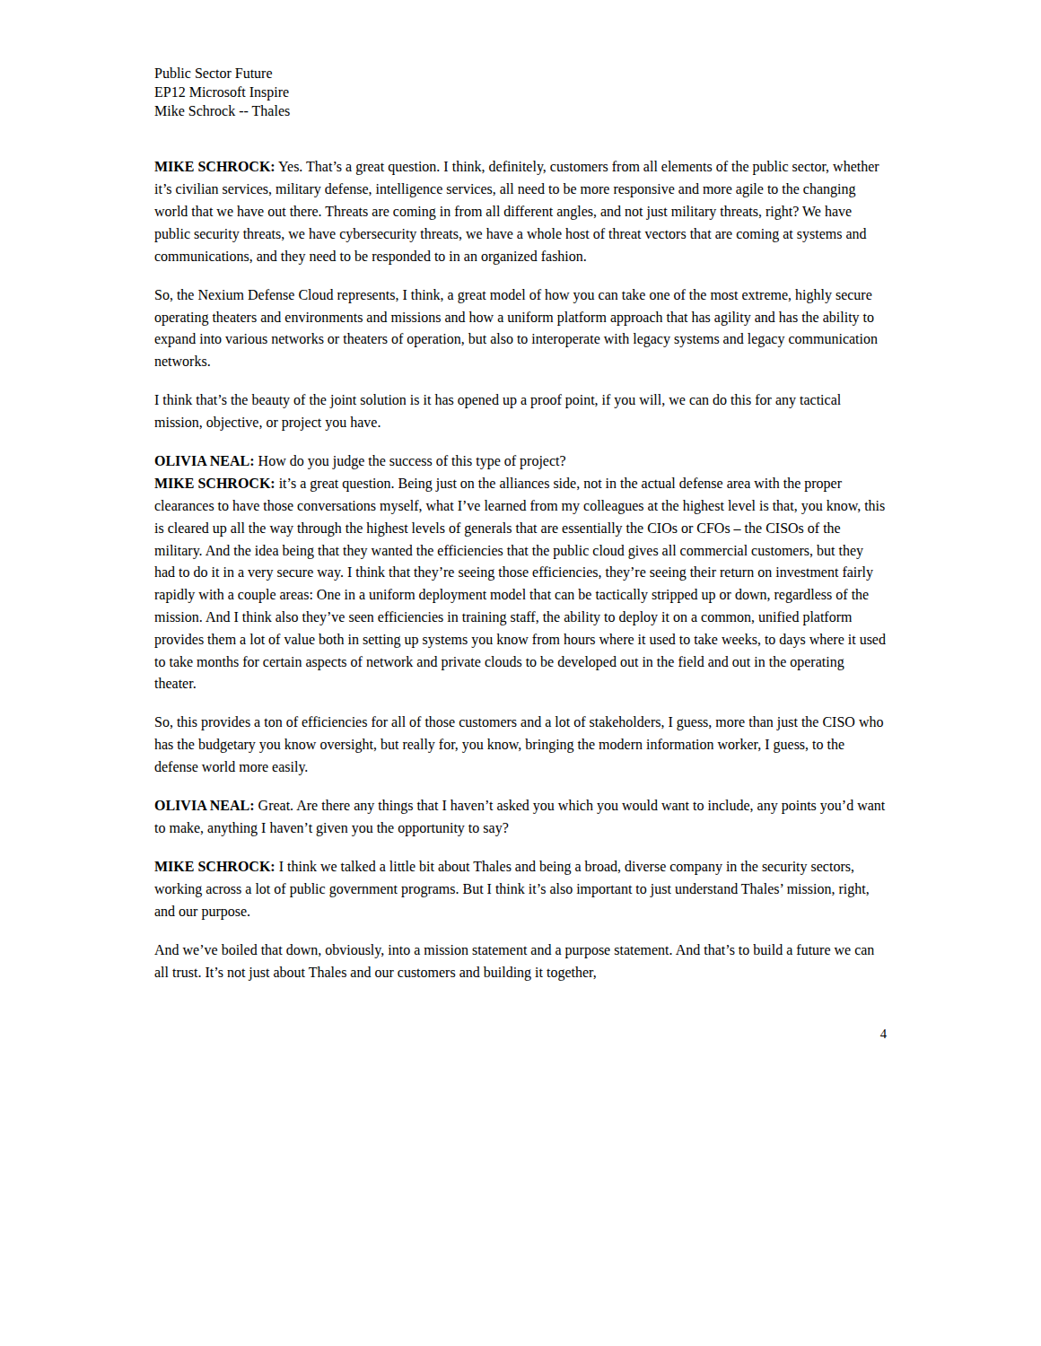Public Sector Future
EP12 Microsoft Inspire
Mike Schrock -- Thales
MIKE SCHROCK: Yes. That’s a great question. I think, definitely, customers from all elements of the public sector, whether it’s civilian services, military defense, intelligence services, all need to be more responsive and more agile to the changing world that we have out there. Threats are coming in from all different angles, and not just military threats, right? We have public security threats, we have cybersecurity threats, we have a whole host of threat vectors that are coming at systems and communications, and they need to be responded to in an organized fashion.
So, the Nexium Defense Cloud represents, I think, a great model of how you can take one of the most extreme, highly secure operating theaters and environments and missions and how a uniform platform approach that has agility and has the ability to expand into various networks or theaters of operation, but also to interoperate with legacy systems and legacy communication networks.
I think that’s the beauty of the joint solution is it has opened up a proof point, if you will, we can do this for any tactical mission, objective, or project you have.
OLIVIA NEAL: How do you judge the success of this type of project?
MIKE SCHROCK: it’s a great question. Being just on the alliances side, not in the actual defense area with the proper clearances to have those conversations myself, what I’ve learned from my colleagues at the highest level is that, you know, this is cleared up all the way through the highest levels of generals that are essentially the CIOs or CFOs – the CISOs of the military. And the idea being that they wanted the efficiencies that the public cloud gives all commercial customers, but they had to do it in a very secure way. I think that they’re seeing those efficiencies, they’re seeing their return on investment fairly rapidly with a couple areas: One in a uniform deployment model that can be tactically stripped up or down, regardless of the mission. And I think also they’ve seen efficiencies in training staff, the ability to deploy it on a common, unified platform provides them a lot of value both in setting up systems you know from hours where it used to take weeks, to days where it used to take months for certain aspects of network and private clouds to be developed out in the field and out in the operating theater.
So, this provides a ton of efficiencies for all of those customers and a lot of stakeholders, I guess, more than just the CISO who has the budgetary you know oversight, but really for, you know, bringing the modern information worker, I guess, to the defense world more easily.
OLIVIA NEAL: Great. Are there any things that I haven’t asked you which you would want to include, any points you’d want to make, anything I haven’t given you the opportunity to say?
MIKE SCHROCK: I think we talked a little bit about Thales and being a broad, diverse company in the security sectors, working across a lot of public government programs. But I think it’s also important to just understand Thales’ mission, right, and our purpose.
And we’ve boiled that down, obviously, into a mission statement and a purpose statement. And that’s to build a future we can all trust. It’s not just about Thales and our customers and building it together,
4